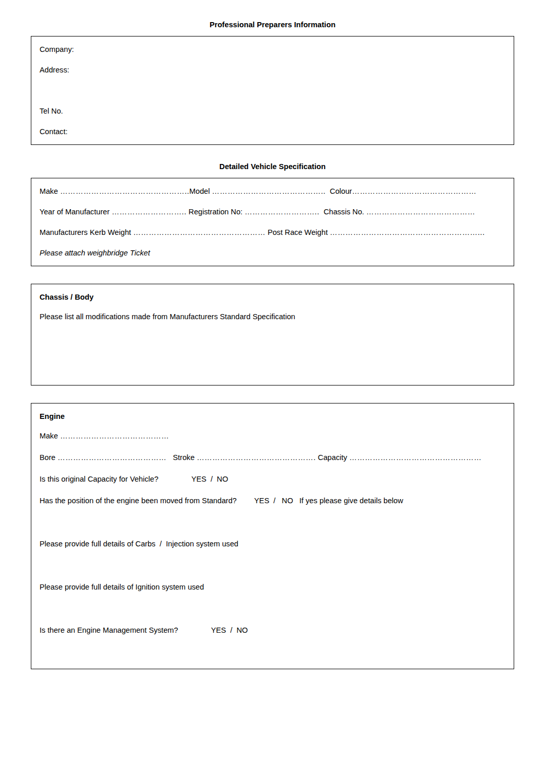Professional Preparers Information
Company:
Address:
Tel No.
Contact:
Detailed Vehicle Specification
Make ………………………………………….. Model …………………………………….. Colour…………………………………………
Year of Manufacturer ……………………….. Registration No: ……………………….. Chassis No. ……………………………………
Manufacturers Kerb Weight …………………………………………… Post Race Weight …………………………………………………...
Please attach weighbridge Ticket
Chassis / Body
Please list all modifications made from Manufacturers Standard Specification
Engine
Make ……………………………………
Bore …………………………………… Stroke ………………………………………. Capacity ……………………………………………
Is this original Capacity for Vehicle? YES / NO
Has the position of the engine been moved from Standard? YES / NO If yes please give details below
Please provide full details of Carbs / Injection system used
Please provide full details of Ignition system used
Is there an Engine Management System? YES / NO